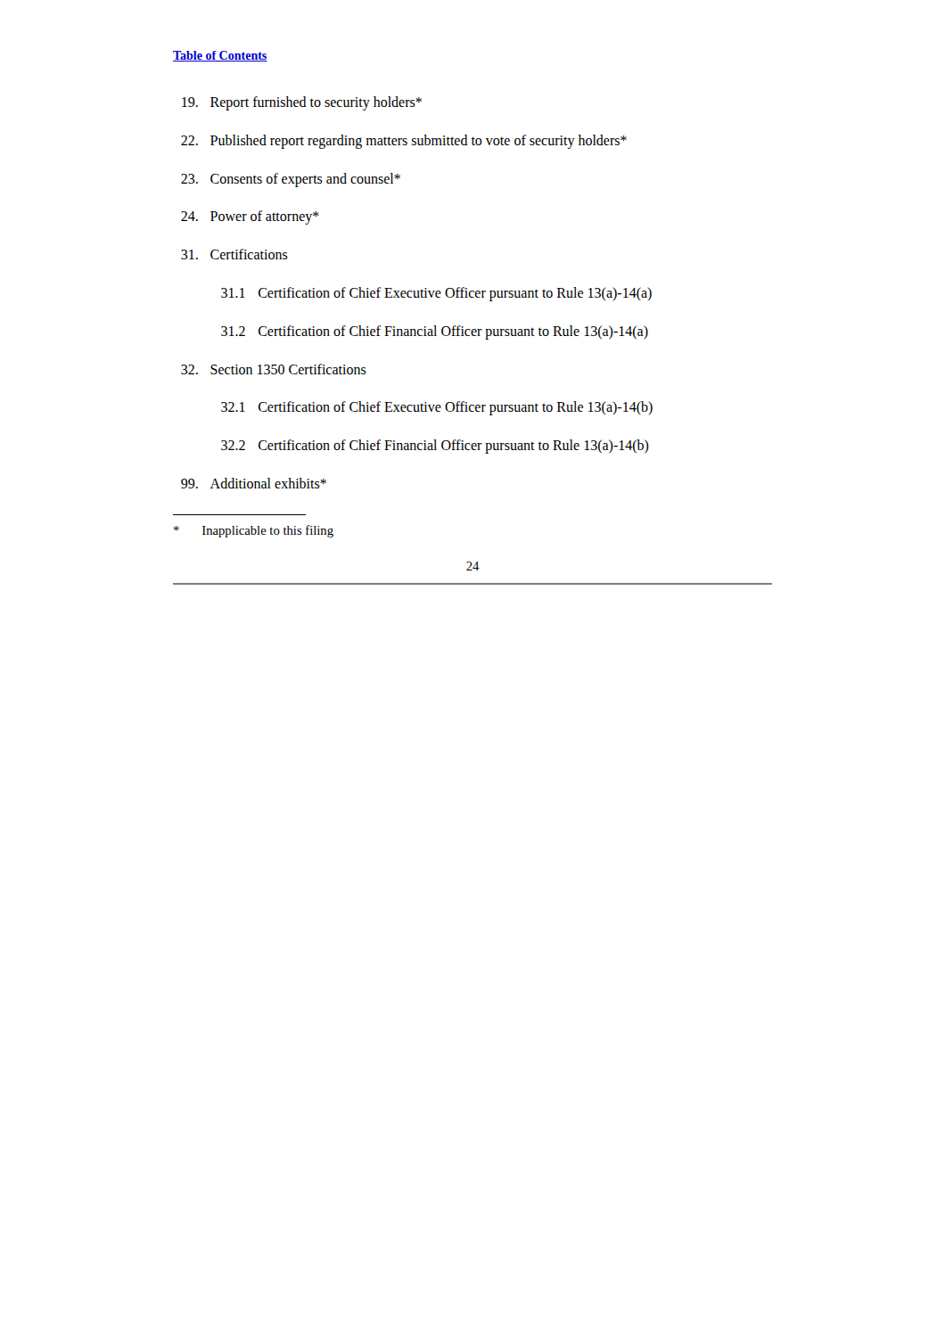Table of Contents
19. Report furnished to security holders*
22. Published report regarding matters submitted to vote of security holders*
23. Consents of experts and counsel*
24. Power of attorney*
31. Certifications
31.1 Certification of Chief Executive Officer pursuant to Rule 13(a)-14(a)
31.2 Certification of Chief Financial Officer pursuant to Rule 13(a)-14(a)
32. Section 1350 Certifications
32.1 Certification of Chief Executive Officer pursuant to Rule 13(a)-14(b)
32.2 Certification of Chief Financial Officer pursuant to Rule 13(a)-14(b)
99. Additional exhibits*
*Inapplicable to this filing
24